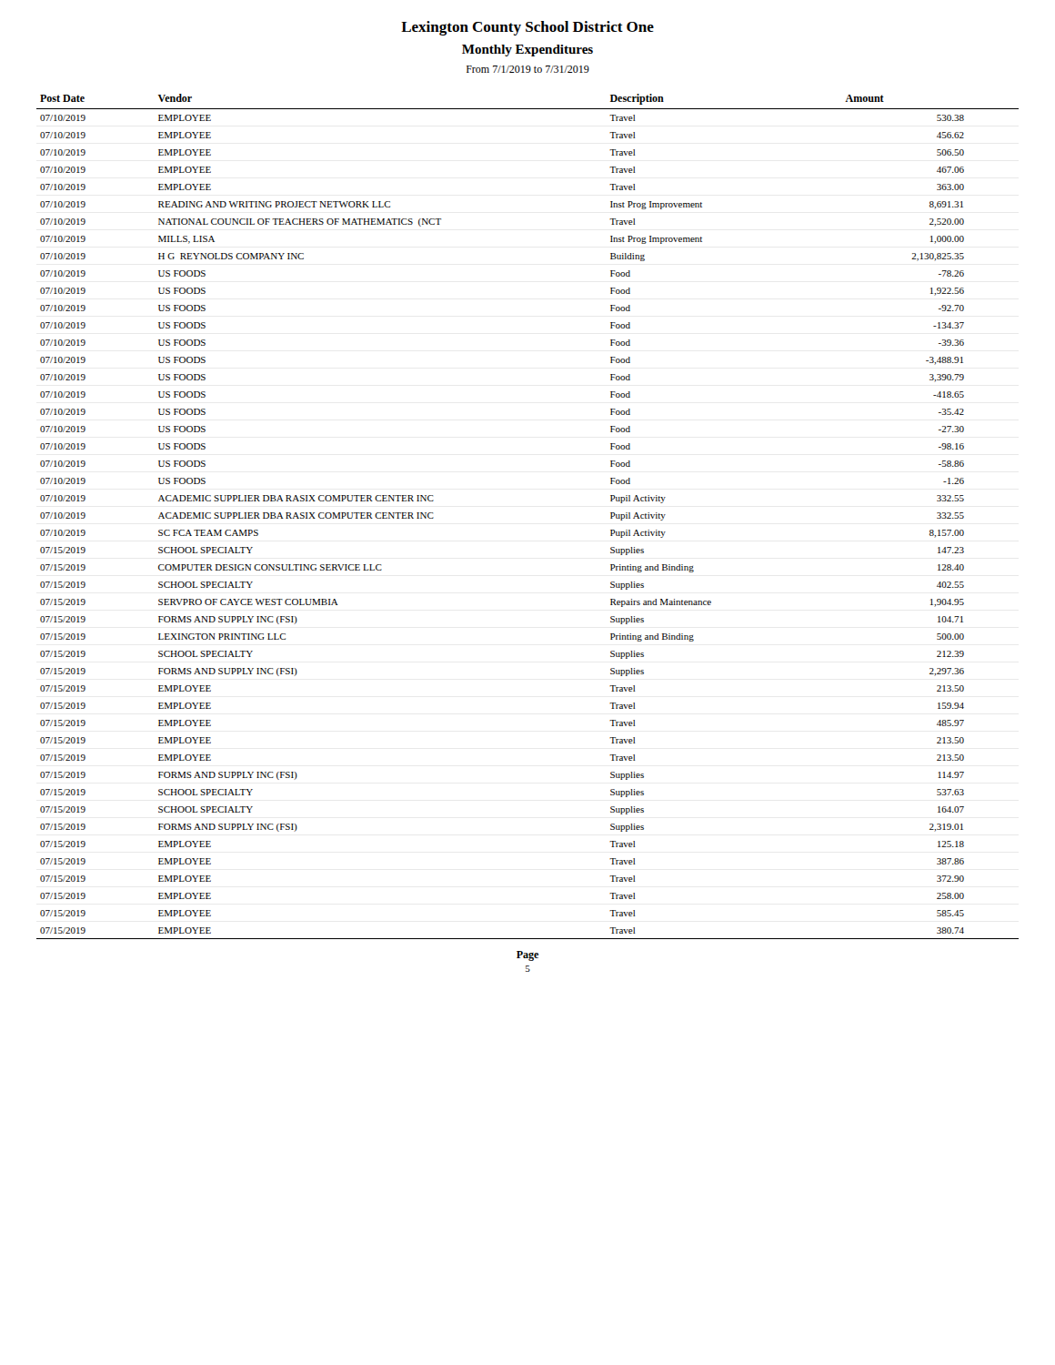Lexington County School District One
Monthly Expenditures
From 7/1/2019 to 7/31/2019
| Post Date | Vendor | Description | Amount |
| --- | --- | --- | --- |
| 07/10/2019 | EMPLOYEE | Travel | 530.38 |
| 07/10/2019 | EMPLOYEE | Travel | 456.62 |
| 07/10/2019 | EMPLOYEE | Travel | 506.50 |
| 07/10/2019 | EMPLOYEE | Travel | 467.06 |
| 07/10/2019 | EMPLOYEE | Travel | 363.00 |
| 07/10/2019 | READING AND WRITING PROJECT NETWORK LLC | Inst Prog Improvement | 8,691.31 |
| 07/10/2019 | NATIONAL COUNCIL OF TEACHERS OF MATHEMATICS (NCT | Travel | 2,520.00 |
| 07/10/2019 | MILLS, LISA | Inst Prog Improvement | 1,000.00 |
| 07/10/2019 | H G REYNOLDS COMPANY INC | Building | 2,130,825.35 |
| 07/10/2019 | US FOODS | Food | -78.26 |
| 07/10/2019 | US FOODS | Food | 1,922.56 |
| 07/10/2019 | US FOODS | Food | -92.70 |
| 07/10/2019 | US FOODS | Food | -134.37 |
| 07/10/2019 | US FOODS | Food | -39.36 |
| 07/10/2019 | US FOODS | Food | -3,488.91 |
| 07/10/2019 | US FOODS | Food | 3,390.79 |
| 07/10/2019 | US FOODS | Food | -418.65 |
| 07/10/2019 | US FOODS | Food | -35.42 |
| 07/10/2019 | US FOODS | Food | -27.30 |
| 07/10/2019 | US FOODS | Food | -98.16 |
| 07/10/2019 | US FOODS | Food | -58.86 |
| 07/10/2019 | US FOODS | Food | -1.26 |
| 07/10/2019 | ACADEMIC SUPPLIER DBA RASIX COMPUTER CENTER INC | Pupil Activity | 332.55 |
| 07/10/2019 | ACADEMIC SUPPLIER DBA RASIX COMPUTER CENTER INC | Pupil Activity | 332.55 |
| 07/10/2019 | SC FCA TEAM CAMPS | Pupil Activity | 8,157.00 |
| 07/15/2019 | SCHOOL SPECIALTY | Supplies | 147.23 |
| 07/15/2019 | COMPUTER DESIGN CONSULTING SERVICE LLC | Printing and Binding | 128.40 |
| 07/15/2019 | SCHOOL SPECIALTY | Supplies | 402.55 |
| 07/15/2019 | SERVPRO OF CAYCE WEST COLUMBIA | Repairs and Maintenance | 1,904.95 |
| 07/15/2019 | FORMS AND SUPPLY INC (FSI) | Supplies | 104.71 |
| 07/15/2019 | LEXINGTON PRINTING LLC | Printing and Binding | 500.00 |
| 07/15/2019 | SCHOOL SPECIALTY | Supplies | 212.39 |
| 07/15/2019 | FORMS AND SUPPLY INC (FSI) | Supplies | 2,297.36 |
| 07/15/2019 | EMPLOYEE | Travel | 213.50 |
| 07/15/2019 | EMPLOYEE | Travel | 159.94 |
| 07/15/2019 | EMPLOYEE | Travel | 485.97 |
| 07/15/2019 | EMPLOYEE | Travel | 213.50 |
| 07/15/2019 | EMPLOYEE | Travel | 213.50 |
| 07/15/2019 | FORMS AND SUPPLY INC (FSI) | Supplies | 114.97 |
| 07/15/2019 | SCHOOL SPECIALTY | Supplies | 537.63 |
| 07/15/2019 | SCHOOL SPECIALTY | Supplies | 164.07 |
| 07/15/2019 | FORMS AND SUPPLY INC (FSI) | Supplies | 2,319.01 |
| 07/15/2019 | EMPLOYEE | Travel | 125.18 |
| 07/15/2019 | EMPLOYEE | Travel | 387.86 |
| 07/15/2019 | EMPLOYEE | Travel | 372.90 |
| 07/15/2019 | EMPLOYEE | Travel | 258.00 |
| 07/15/2019 | EMPLOYEE | Travel | 585.45 |
| 07/15/2019 | EMPLOYEE | Travel | 380.74 |
Page
5